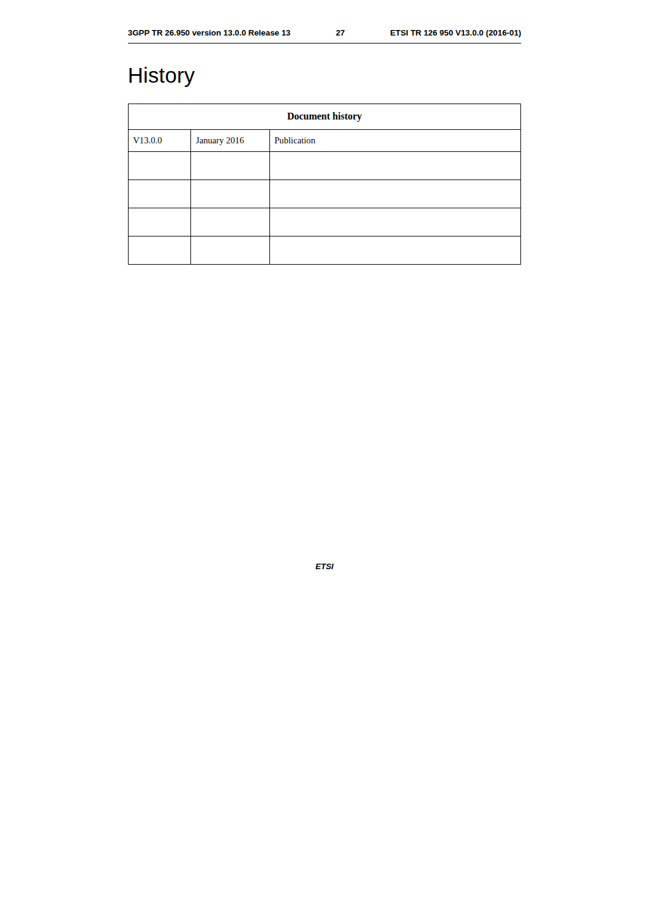3GPP TR 26.950 version 13.0.0 Release 13
27
ETSI TR 126 950 V13.0.0 (2016-01)
History
| Document history |
| --- |
| V13.0.0 | January 2016 | Publication |
ETSI